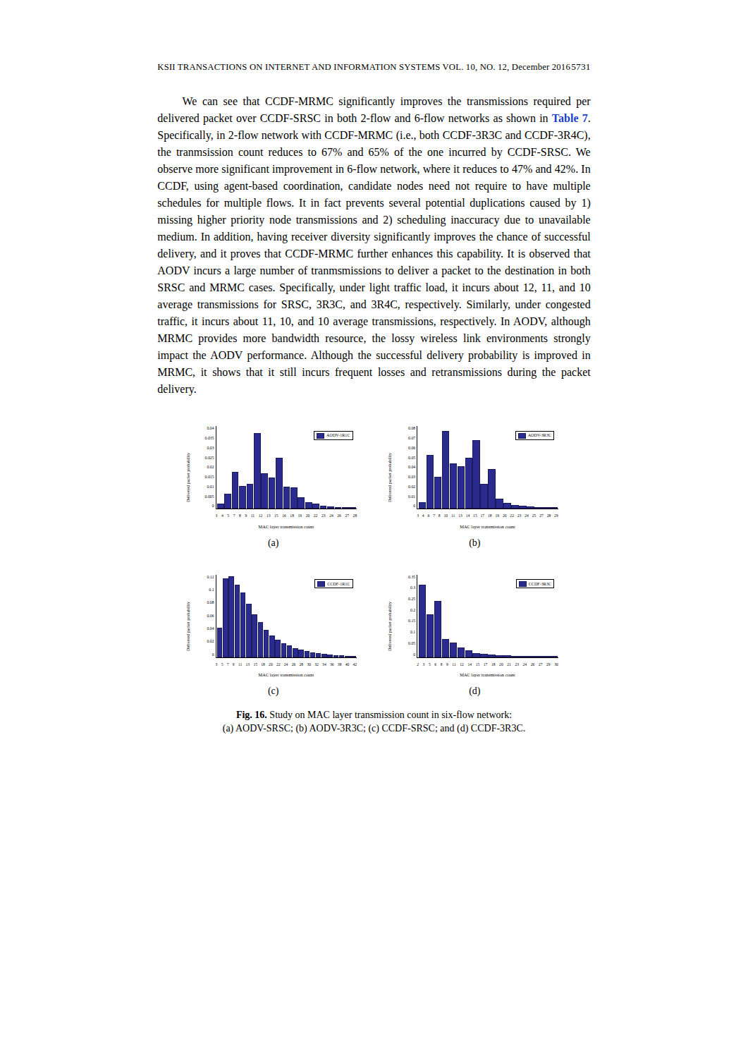KSII TRANSACTIONS ON INTERNET AND INFORMATION SYSTEMS VOL. 10, NO. 12, December 2016 5731
We can see that CCDF-MRMC significantly improves the transmissions required per delivered packet over CCDF-SRSC in both 2-flow and 6-flow networks as shown in Table 7. Specifically, in 2-flow network with CCDF-MRMC (i.e., both CCDF-3R3C and CCDF-3R4C), the tranmsission count reduces to 67% and 65% of the one incurred by CCDF-SRSC. We observe more significant improvement in 6-flow network, where it reduces to 47% and 42%. In CCDF, using agent-based coordination, candidate nodes need not require to have multiple schedules for multiple flows. It in fact prevents several potential duplications caused by 1) missing higher priority node transmissions and 2) scheduling inaccuracy due to unavailable medium. In addition, having receiver diversity significantly improves the chance of successful delivery, and it proves that CCDF-MRMC further enhances this capability. It is observed that AODV incurs a large number of tranmsmissions to deliver a packet to the destination in both SRSC and MRMC cases. Specifically, under light traffic load, it incurs about 12, 11, and 10 average transmissions for SRSC, 3R3C, and 3R4C, respectively. Similarly, under congested traffic, it incurs about 11, 10, and 10 average transmissions, respectively. In AODV, although MRMC provides more bandwidth resource, the lossy wireless link environments strongly impact the AODV performance. Although the successful delivery probability is improved in MRMC, it shows that it still incurs frequent losses and retransmissions during the packet delivery.
Delivered packet probability
0.040.0350.030.0250.020.0150.010.0050
AODV-1R1C
3457891112131516181920222324262728
MAC layer transmission count
(a)
Delivered packet probability
0.080.070.060.050.040.030.020.010
AODV-3R3C
3467810111314151718192022232425272829
MAC layer transmission count
(b)
Delivered packet probability
0.120.10.080.060.040.020
CCDF-1R1C
357911131518202224262830323436384042
MAC layer transmission count
(c)
Delivered packet probability
0.350.30.250.20.150.10.050
CCDF-3R3C
2356891112141517182021232426272930
MAC layer transmission count
(d)
Fig. 16. Study on MAC layer transmission count in six-flow network:
(a) AODV-SRSC; (b) AODV-3R3C; (c) CCDF-SRSC; and (d) CCDF-3R3C.